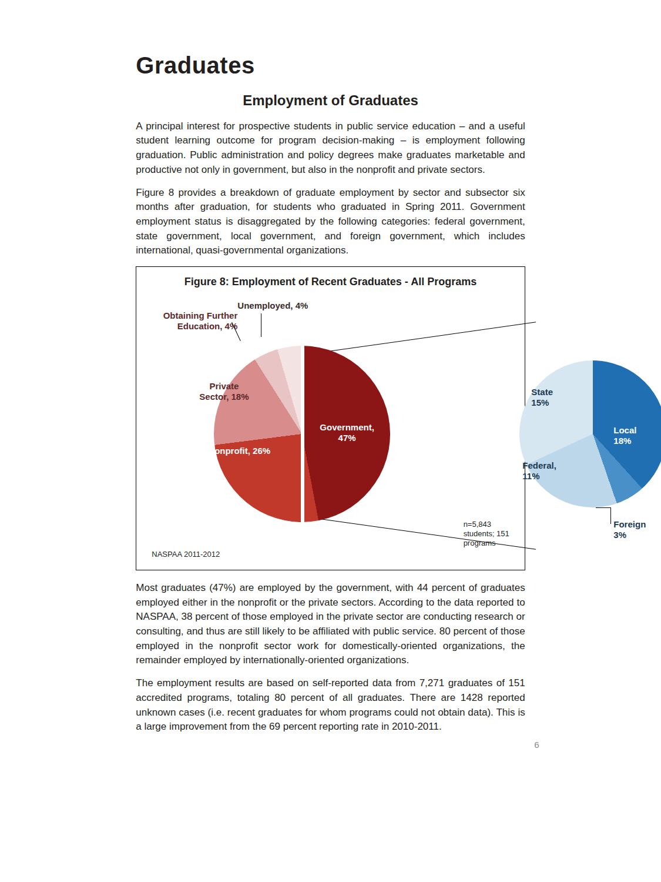Graduates
Employment of Graduates
A principal interest for prospective students in public service education – and a useful student learning outcome for program decision-making – is employment following graduation. Public administration and policy degrees make graduates marketable and productive not only in government, but also in the nonprofit and private sectors.
Figure 8 provides a breakdown of graduate employment by sector and subsector six months after graduation, for students who graduated in Spring 2011. Government employment status is disaggregated by the following categories: federal government, state government, local government, and foreign government, which includes international, quasi-governmental organizations.
Figure 8: Employment of Recent Graduates - All Programs
Government,
47%
Nonprofit, 26%
Private
Sector, 18%
Obtaining Further
Education, 4%
Unemployed, 4%
State 15%
Local 18%
Federal, 11%
Foreign 3%
n=5,843
students; 151
programs
NASPAA 2011-2012
Most graduates (47%) are employed by the government, with 44 percent of graduates employed either in the nonprofit or the private sectors. According to the data reported to NASPAA, 38 percent of those employed in the private sector are conducting research or consulting, and thus are still likely to be affiliated with public service. 80 percent of those employed in the nonprofit sector work for domestically-oriented organizations, the remainder employed by internationally-oriented organizations.
The employment results are based on self-reported data from 7,271 graduates of 151 accredited programs, totaling 80 percent of all graduates. There are 1428 reported unknown cases (i.e. recent graduates for whom programs could not obtain data). This is a large improvement from the 69 percent reporting rate in 2010-2011.
6